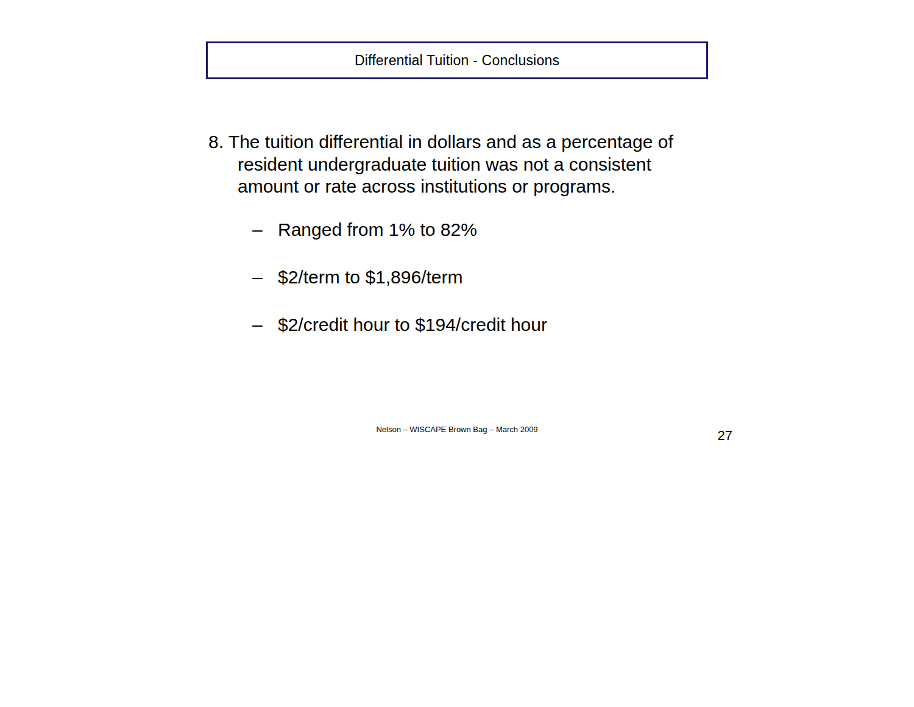Differential Tuition - Conclusions
8. The tuition differential in dollars and as a percentage of resident undergraduate tuition was not a consistent amount or rate across institutions or programs.
Ranged from 1% to 82%
$2/term to $1,896/term
$2/credit hour to $194/credit hour
Nelson – WISCAPE Brown Bag – March 2009
27